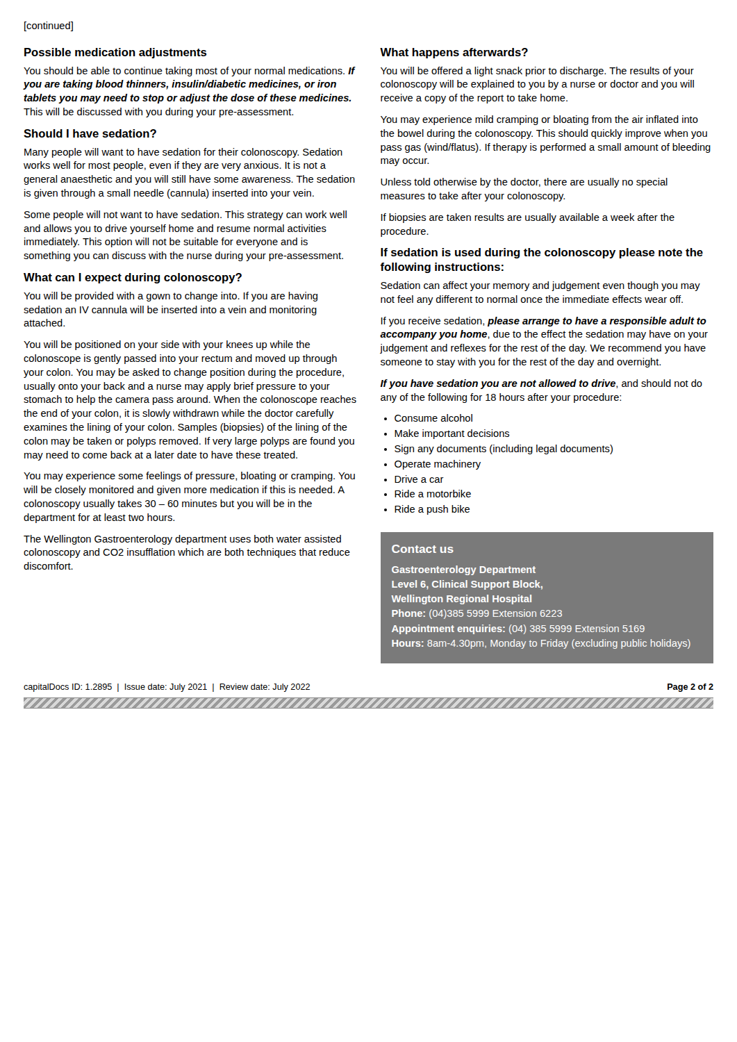[continued]
Possible medication adjustments
You should be able to continue taking most of your normal medications. If you are taking blood thinners, insulin/diabetic medicines, or iron tablets you may need to stop or adjust the dose of these medicines. This will be discussed with you during your pre-assessment.
Should I have sedation?
Many people will want to have sedation for their colonoscopy. Sedation works well for most people, even if they are very anxious. It is not a general anaesthetic and you will still have some awareness. The sedation is given through a small needle (cannula) inserted into your vein.
Some people will not want to have sedation. This strategy can work well and allows you to drive yourself home and resume normal activities immediately. This option will not be suitable for everyone and is something you can discuss with the nurse during your pre-assessment.
What can I expect during colonoscopy?
You will be provided with a gown to change into. If you are having sedation an IV cannula will be inserted into a vein and monitoring attached.
You will be positioned on your side with your knees up while the colonoscope is gently passed into your rectum and moved up through your colon. You may be asked to change position during the procedure, usually onto your back and a nurse may apply brief pressure to your stomach to help the camera pass around. When the colonoscope reaches the end of your colon, it is slowly withdrawn while the doctor carefully examines the lining of your colon. Samples (biopsies) of the lining of the colon may be taken or polyps removed. If very large polyps are found you may need to come back at a later date to have these treated.
You may experience some feelings of pressure, bloating or cramping. You will be closely monitored and given more medication if this is needed. A colonoscopy usually takes 30 – 60 minutes but you will be in the department for at least two hours.
The Wellington Gastroenterology department uses both water assisted colonoscopy and CO2 insufflation which are both techniques that reduce discomfort.
What happens afterwards?
You will be offered a light snack prior to discharge. The results of your colonoscopy will be explained to you by a nurse or doctor and you will receive a copy of the report to take home.
You may experience mild cramping or bloating from the air inflated into the bowel during the colonoscopy. This should quickly improve when you pass gas (wind/flatus). If therapy is performed a small amount of bleeding may occur.
Unless told otherwise by the doctor, there are usually no special measures to take after your colonoscopy.
If biopsies are taken results are usually available a week after the procedure.
If sedation is used during the colonoscopy please note the following instructions:
Sedation can affect your memory and judgement even though you may not feel any different to normal once the immediate effects wear off.
If you receive sedation, please arrange to have a responsible adult to accompany you home, due to the effect the sedation may have on your judgement and reflexes for the rest of the day. We recommend you have someone to stay with you for the rest of the day and overnight.
If you have sedation you are not allowed to drive, and should not do any of the following for 18 hours after your procedure:
Consume alcohol
Make important decisions
Sign any documents (including legal documents)
Operate machinery
Drive a car
Ride a motorbike
Ride a push bike
Contact us
Gastroenterology Department
Level 6, Clinical Support Block,
Wellington Regional Hospital
Phone: (04)385 5999 Extension 6223
Appointment enquiries: (04) 385 5999 Extension 5169
Hours: 8am-4.30pm, Monday to Friday (excluding public holidays)
capitalDocs ID: 1.2895 | Issue date: July 2021 | Review date: July 2022
Page 2 of 2